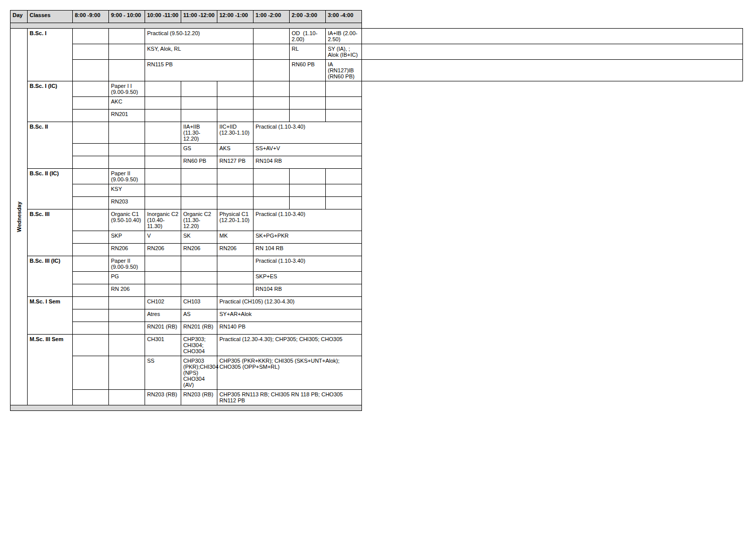| Day | Classes | 8:00 -9:00 | 9:00 - 10:00 | 10:00 -11:00 | 11:00 -12:00 | 12:00 -1:00 | 1:00 -2:00 | 2:00 -3:00 | 3:00 -4:00 |
| --- | --- | --- | --- | --- | --- | --- | --- | --- | --- |
| Wednesday | B.Sc. I | | | Practical (9.50-12.20) | | OD (1.10-2.00) | IA+IB (2.00-2.50) | |
| | | KSY, Alok, RL | | RL | SY (IA), ; Alok (IB+IC) | |
| | | RN115 PB | | RN60 PB | IA (RN127)IB (RN60 PB) | |
| B.Sc. I (IC) | | Paper I I (9.00-9.50) | | | | | | |
| | AKC | | | | | | |
| | RN201 | | | | | | |
| B.Sc. II | | | | IIA+IIB (11.30-12.20) | IIC+IID (12.30-1.10) | Practical (1.10-3.40) |
| | | | GS | AKS | SS+AV+V |
| | | | RN60 PB | RN127 PB | RN104 RB |
| B.Sc. II (IC) | | Paper II (9.00-9.50) | | | | | | |
| | KSY | | | | | | |
| | RN203 | | | | | | |
| B.Sc. III | | Organic C1 (9.50-10.40) | Inorganic C2 (10.40-11.30) | Organic C2 (11.30-12.20) | Physical C1 (12.20-1.10) | Practical (1.10-3.40) |
| | SKP | V | SK | MK | SK+PG+PKR |
| | RN206 | RN206 | RN206 | RN206 | RN 104 RB |
| B.Sc. III (IC) | | Paper II (9.00-9.50) | | | | Practical (1.10-3.40) |
| | PG | | | | SKP+ES |
| | RN 206 | | | | RN104 RB |
| M.Sc. I Sem | | | CH102 | CH103 | Practical (CH105) (12.30-4.30) |
| | | Atres | AS | SY+AR+Alok |
| | | RN201 (RB) | RN201 (RB) | RN140 PB |
| M.Sc. III Sem | | | CH301 | CHP303; CHI304; CHO304 | Practical (12.30-4.30); CHP305; CHI305; CHO305 |
| | | SS | CHP303 (PKR);CHI304 (NPS) CHO304 (AV) | CHP305 (PKR+KKR); CHI305 (SKS+UNT+Alok); CHO305 (OPP+SM+RL) |
| | | RN203 (RB) | RN203 (RB) | CHP305 RN113 RB; CHI305 RN 118 PB; CHO305 RN112 PB |